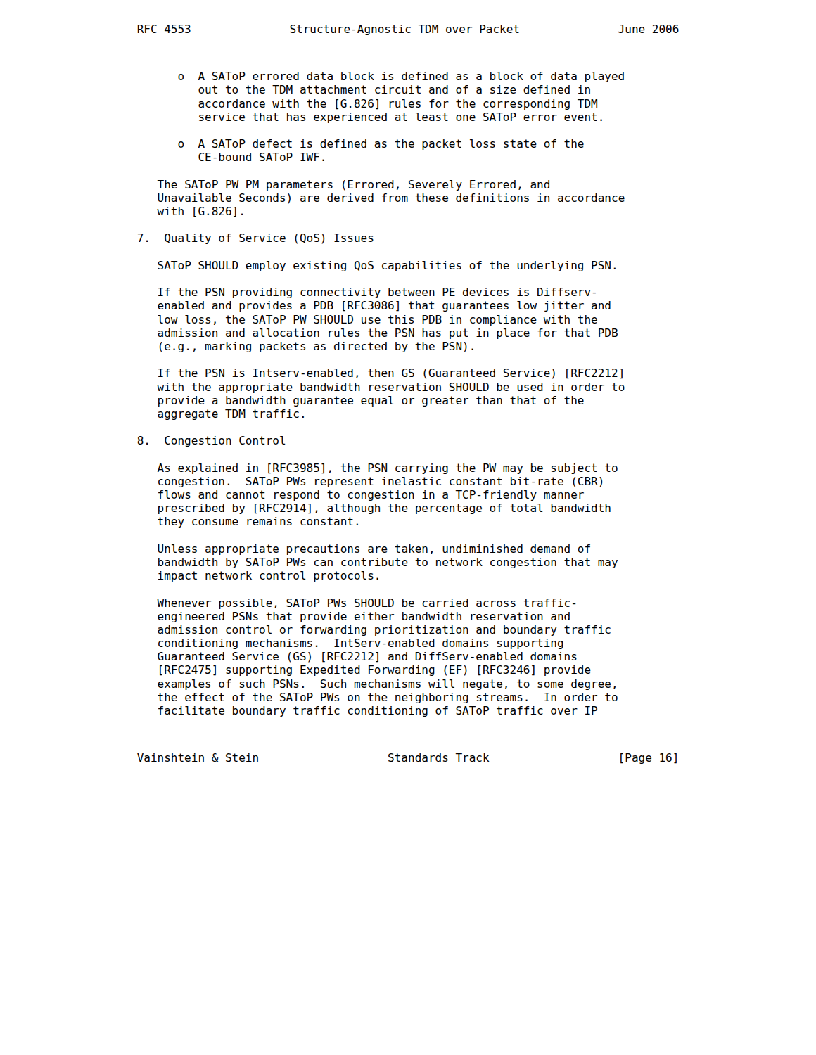RFC 4553 Structure-Agnostic TDM over Packet June 2006
      o  A SAToP errored data block is defined as a block of data played
         out to the TDM attachment circuit and of a size defined in
         accordance with the [G.826] rules for the corresponding TDM
         service that has experienced at least one SAToP error event.

      o  A SAToP defect is defined as the packet loss state of the
         CE-bound SAToP IWF.

   The SAToP PW PM parameters (Errored, Severely Errored, and
   Unavailable Seconds) are derived from these definitions in accordance
   with [G.826].
7.  Quality of Service (QoS) Issues

   SAToP SHOULD employ existing QoS capabilities of the underlying PSN.

   If the PSN providing connectivity between PE devices is Diffserv-
   enabled and provides a PDB [RFC3086] that guarantees low jitter and
   low loss, the SAToP PW SHOULD use this PDB in compliance with the
   admission and allocation rules the PSN has put in place for that PDB
   (e.g., marking packets as directed by the PSN).

   If the PSN is Intserv-enabled, then GS (Guaranteed Service) [RFC2212]
   with the appropriate bandwidth reservation SHOULD be used in order to
   provide a bandwidth guarantee equal or greater than that of the
   aggregate TDM traffic.
8.  Congestion Control

   As explained in [RFC3985], the PSN carrying the PW may be subject to
   congestion.  SAToP PWs represent inelastic constant bit-rate (CBR)
   flows and cannot respond to congestion in a TCP-friendly manner
   prescribed by [RFC2914], although the percentage of total bandwidth
   they consume remains constant.

   Unless appropriate precautions are taken, undiminished demand of
   bandwidth by SAToP PWs can contribute to network congestion that may
   impact network control protocols.

   Whenever possible, SAToP PWs SHOULD be carried across traffic-
   engineered PSNs that provide either bandwidth reservation and
   admission control or forwarding prioritization and boundary traffic
   conditioning mechanisms.  IntServ-enabled domains supporting
   Guaranteed Service (GS) [RFC2212] and DiffServ-enabled domains
   [RFC2475] supporting Expedited Forwarding (EF) [RFC3246] provide
   examples of such PSNs.  Such mechanisms will negate, to some degree,
   the effect of the SAToP PWs on the neighboring streams.  In order to
   facilitate boundary traffic conditioning of SAToP traffic over IP
Vainshtein & Stein Standards Track [Page 16]